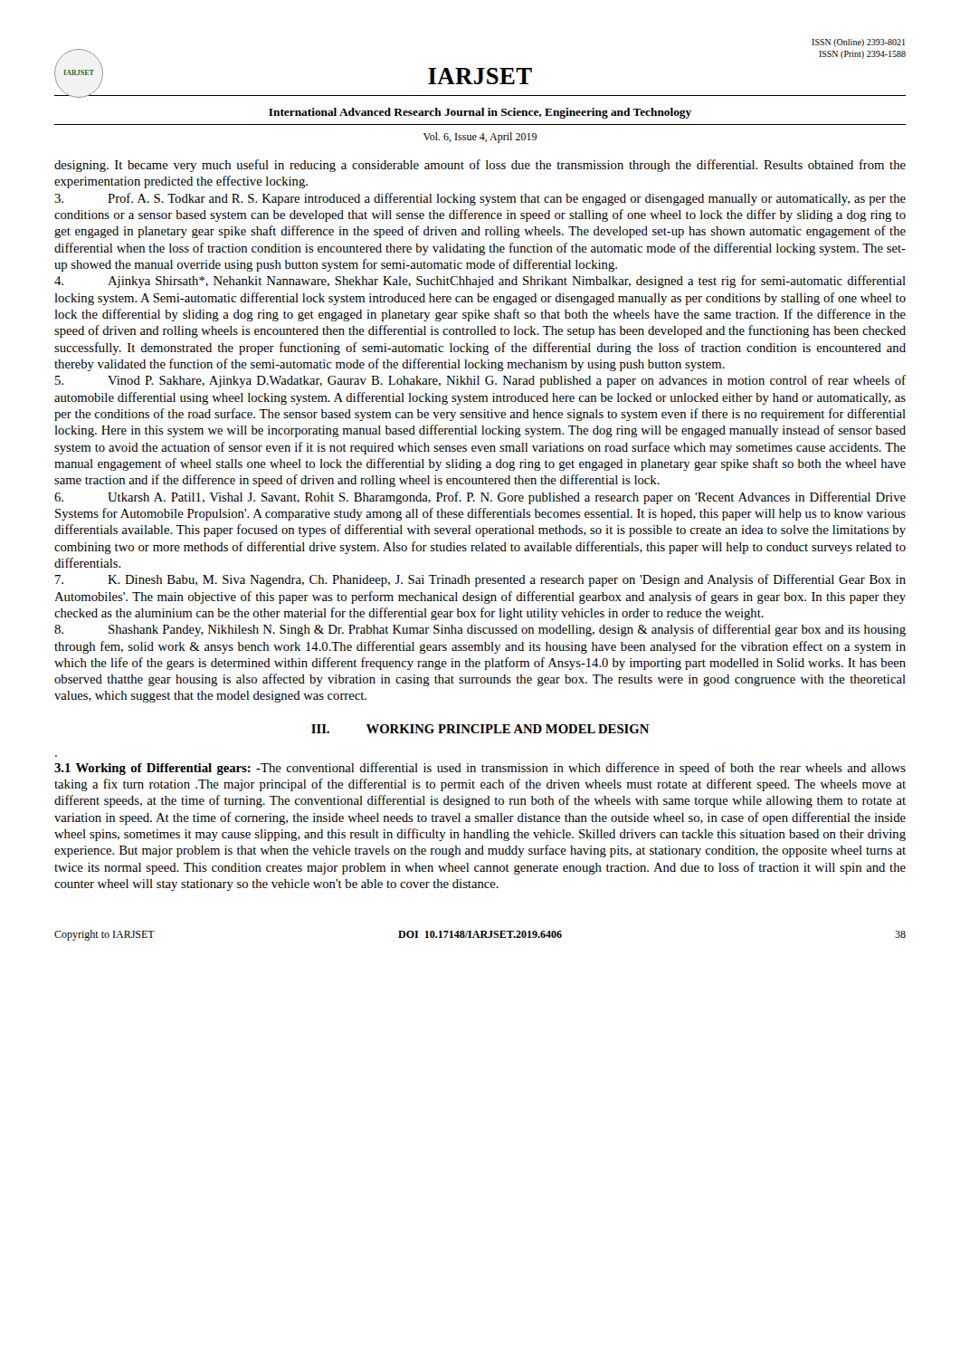IARJSET
ISSN (Online) 2393-8021
ISSN (Print) 2394-1588
IARJSET
International Advanced Research Journal in Science, Engineering and Technology
Vol. 6, Issue 4, April 2019
designing. It became very much useful in reducing a considerable amount of loss due the transmission through the differential. Results obtained from the experimentation predicted the effective locking.
3. Prof. A. S. Todkar and R. S. Kapare introduced a differential locking system that can be engaged or disengaged manually or automatically, as per the conditions or a sensor based system can be developed that will sense the difference in speed or stalling of one wheel to lock the differ by sliding a dog ring to get engaged in planetary gear spike shaft difference in the speed of driven and rolling wheels. The developed set-up has shown automatic engagement of the differential when the loss of traction condition is encountered there by validating the function of the automatic mode of the differential locking system. The set-up showed the manual override using push button system for semi-automatic mode of differential locking.
4. Ajinkya Shirsath*, Nehankit Nannaware, Shekhar Kale, SuchitChhajed and Shrikant Nimbalkar, designed a test rig for semi-automatic differential locking system. A Semi-automatic differential lock system introduced here can be engaged or disengaged manually as per conditions by stalling of one wheel to lock the differential by sliding a dog ring to get engaged in planetary gear spike shaft so that both the wheels have the same traction. If the difference in the speed of driven and rolling wheels is encountered then the differential is controlled to lock. The setup has been developed and the functioning has been checked successfully. It demonstrated the proper functioning of semi-automatic locking of the differential during the loss of traction condition is encountered and thereby validated the function of the semi-automatic mode of the differential locking mechanism by using push button system.
5. Vinod P. Sakhare, Ajinkya D.Wadatkar, Gaurav B. Lohakare, Nikhil G. Narad published a paper on advances in motion control of rear wheels of automobile differential using wheel locking system. A differential locking system introduced here can be locked or unlocked either by hand or automatically, as per the conditions of the road surface. The sensor based system can be very sensitive and hence signals to system even if there is no requirement for differential locking. Here in this system we will be incorporating manual based differential locking system. The dog ring will be engaged manually instead of sensor based system to avoid the actuation of sensor even if it is not required which senses even small variations on road surface which may sometimes cause accidents. The manual engagement of wheel stalls one wheel to lock the differential by sliding a dog ring to get engaged in planetary gear spike shaft so both the wheel have same traction and if the difference in speed of driven and rolling wheel is encountered then the differential is lock.
6. Utkarsh A. Patil1, Vishal J. Savant, Rohit S. Bharamgonda, Prof. P. N. Gore published a research paper on 'Recent Advances in Differential Drive Systems for Automobile Propulsion'. A comparative study among all of these differentials becomes essential. It is hoped, this paper will help us to know various differentials available. This paper focused on types of differential with several operational methods, so it is possible to create an idea to solve the limitations by combining two or more methods of differential drive system. Also for studies related to available differentials, this paper will help to conduct surveys related to differentials.
7. K. Dinesh Babu, M. Siva Nagendra, Ch. Phanideep, J. Sai Trinadh presented a research paper on 'Design and Analysis of Differential Gear Box in Automobiles'. The main objective of this paper was to perform mechanical design of differential gearbox and analysis of gears in gear box. In this paper they checked as the aluminium can be the other material for the differential gear box for light utility vehicles in order to reduce the weight.
8. Shashank Pandey, Nikhilesh N. Singh & Dr. Prabhat Kumar Sinha discussed on modelling, design & analysis of differential gear box and its housing through fem, solid work & ansys bench work 14.0.The differential gears assembly and its housing have been analysed for the vibration effect on a system in which the life of the gears is determined within different frequency range in the platform of Ansys-14.0 by importing part modelled in Solid works. It has been observed thatthe gear housing is also affected by vibration in casing that surrounds the gear box. The results were in good congruence with the theoretical values, which suggest that the model designed was correct.
III. WORKING PRINCIPLE AND MODEL DESIGN
.
3.1 Working of Differential gears: -The conventional differential is used in transmission in which difference in speed of both the rear wheels and allows taking a fix turn rotation .The major principal of the differential is to permit each of the driven wheels must rotate at different speed. The wheels move at different speeds, at the time of turning. The conventional differential is designed to run both of the wheels with same torque while allowing them to rotate at variation in speed. At the time of cornering, the inside wheel needs to travel a smaller distance than the outside wheel so, in case of open differential the inside wheel spins, sometimes it may cause slipping, and this result in difficulty in handling the vehicle. Skilled drivers can tackle this situation based on their driving experience. But major problem is that when the vehicle travels on the rough and muddy surface having pits, at stationary condition, the opposite wheel turns at twice its normal speed. This condition creates major problem in when wheel cannot generate enough traction. And due to loss of traction it will spin and the counter wheel will stay stationary so the vehicle won't be able to cover the distance.
Copyright to IARJSET
DOI 10.17148/IARJSET.2019.6406
38